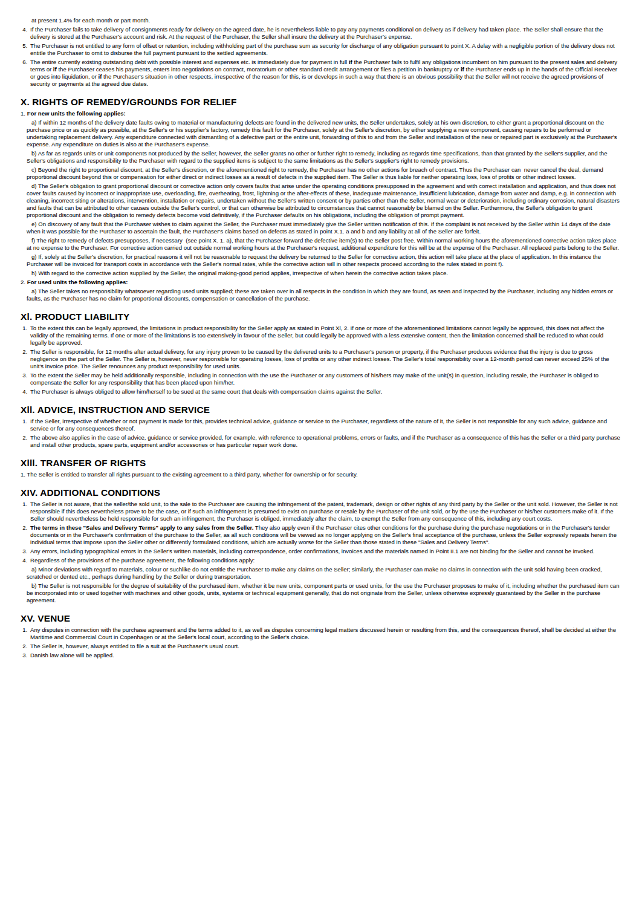at present 1.4% for each month or part month.
If the Purchaser fails to take delivery of consignments ready for delivery on the agreed date, he is nevertheless liable to pay any payments conditional on delivery as if delivery had taken place. The Seller shall ensure that the delivery is stored at the Purchaser's account and risk. At the request of the Purchaser, the Seller shall insure the delivery at the Purchaser's expense.
The Purchaser is not entitled to any form of offset or retention, including withholding part of the purchase sum as security for discharge of any obligation pursuant to point X. A delay with a negligible portion of the delivery does not entitle the Purchaser to omit to disburse the full payment pursuant to the settled agreements.
The entire currently existing outstanding debt with possible interest and expenses etc. is immediately due for payment in full if the Purchaser fails to fulfil any obligations incumbent on him pursuant to the present sales and delivery terms or if the Purchaser ceases his payments, enters into negotiations on contract, moratorium or other standard credit arrangement or files a petition in bankruptcy or if the Purchaser ends up in the hands of the Official Receiver or goes into liquidation, or if the Purchaser's situation in other respects, irrespective of the reason for this, is or develops in such a way that there is an obvious possibility that the Seller will not receive the agreed provisions of security or payments at the agreed due dates.
X. RIGHTS OF REMEDY/GROUNDS FOR RELIEF
1. For new units the following applies:
a) If within 12 months of the delivery date faults owing to material or manufacturing defects are found in the delivered new units, the Seller undertakes, solely at his own discretion, to either grant a proportional discount on the purchase price or as quickly as possible, at the Seller's or his supplier's factory, remedy this fault for the Purchaser, solely at the Seller's discretion, by either supplying a new component, causing repairs to be performed or undertaking replacement delivery. Any expenditure connected with dismantling of a defective part or the entire unit, forwarding of this to and from the Seller and installation of the new or repaired part is exclusively at the Purchaser's expense. Any expenditure on duties is also at the Purchaser's expense.
b) As far as regards units or unit components not produced by the Seller, however, the Seller grants no other or further right to remedy, including as regards time specifications, than that granted by the Seller's supplier, and the Seller's obligations and responsibility to the Purchaser with regard to the supplied items is subject to the same limitations as the Seller's supplier's right to remedy provisions.
c) Beyond the right to proportional discount, at the Seller's discretion, or the aforementioned right to remedy, the Purchaser has no other actions for breach of contract. Thus the Purchaser can never cancel the deal, demand proportional discount beyond this or compensation for either direct or indirect losses as a result of defects in the supplied item. The Seller is thus liable for neither operating loss, loss of profits or other indirect losses.
d) The Seller's obligation to grant proportional discount or corrective action only covers faults that arise under the operating conditions presupposed in the agreement and with correct installation and application, and thus does not cover faults caused by incorrect or inappropriate use, overloading, fire, overheating, frost, lightning or the after-effects of these, inadequate maintenance, insufficient lubrication, damage from water and damp, e.g. in connection with cleaning, incorrect siting or alterations, intervention, installation or repairs, undertaken without the Seller's written consent or by parties other than the Seller, normal wear or deterioration, including ordinary corrosion, natural disasters and faults that can be attributed to other causes outside the Seller's control, or that can otherwise be attributed to circumstances that cannot reasonably be blamed on the Seller. Furthermore, the Seller's obligation to grant proportional discount and the obligation to remedy defects become void definitively, if the Purchaser defaults on his obligations, including the obligation of prompt payment.
e) On discovery of any fault that the Purchaser wishes to claim against the Seller, the Purchaser must immediately give the Seller written notification of this. If the complaint is not received by the Seller within 14 days of the date when it was possible for the Purchaser to ascertain the fault, the Purchaser's claims based on defects as stated in point X.1. a and b and any liability at all of the Seller are forfeit.
f) The right to remedy of defects presupposes, if necessary (see point X. 1. a), that the Purchaser forward the defective item(s) to the Seller post free. Within normal working hours the aforementioned corrective action takes place at no expense to the Purchaser. For corrective action carried out outside normal working hours at the Purchaser's request, additional expenditure for this will be at the expense of the Purchaser. All replaced parts belong to the Seller.
g) If, solely at the Seller's discretion, for practical reasons it will not be reasonable to request the delivery be returned to the Seller for corrective action, this action will take place at the place of application. In this instance the Purchaser will be invoiced for transport costs in accordance with the Seller's normal rates, while the corrective action will in other respects proceed according to the rules stated in point f).
h) With regard to the corrective action supplied by the Seller, the original making-good period applies, irrespective of when herein the corrective action takes place.
2. For used units the following applies:
a) The Seller takes no responsibility whatsoever regarding used units supplied; these are taken over in all respects in the condition in which they are found, as seen and inspected by the Purchaser, including any hidden errors or faults, as the Purchaser has no claim for proportional discounts, compensation or cancellation of the purchase.
Xl. PRODUCT LIABILITY
To the extent this can be legally approved, the limitations in product responsibility for the Seller apply as stated in Point Xl, 2. If one or more of the aforementioned limitations cannot legally be approved, this does not affect the validity of the remaining terms. If one or more of the limitations is too extensively in favour of the Seller, but could legally be approved with a less extensive content, then the limitation concerned shall be reduced to what could legally be approved.
The Seller is responsible, for 12 months after actual delivery, for any injury proven to be caused by the delivered units to a Purchaser's person or property, if the Purchaser produces evidence that the injury is due to gross negligence on the part of the Seller. The Seller is, however, never responsible for operating losses, loss of profits or any other indirect losses. The Seller's total responsibility over a 12-month period can never exceed 25% of the unit's invoice price. The Seller renounces any product responsibility for used units.
To the extent the Seller may be held additionally responsible, including in connection with the use the Purchaser or any customers of his/hers may make of the unit(s) in question, including resale, the Purchaser is obliged to compensate the Seller for any responsibility that has been placed upon him/her.
The Purchaser is always obliged to allow him/herself to be sued at the same court that deals with compensation claims against the Seller.
Xll. ADVICE, INSTRUCTION AND SERVICE
If the Seller, irrespective of whether or not payment is made for this, provides technical advice, guidance or service to the Purchaser, regardless of the nature of it, the Seller is not responsible for any such advice, guidance and service or for any consequences thereof.
The above also applies in the case of advice, guidance or service provided, for example, with reference to operational problems, errors or faults, and if the Purchaser as a consequence of this has the Seller or a third party purchase and install other products, spare parts, equipment and/or accessories or has particular repair work done.
Xlll. TRANSFER OF RIGHTS
1. The Seller is entitled to transfer all rights pursuant to the existing agreement to a third party, whether for ownership or for security.
XIV. ADDITIONAL CONDITIONS
The Seller is not aware, that the seller/the sold unit, to the sale to the Purchaser are causing the infringement of the patent, trademark, design or other rights of any third party by the Seller or the unit sold. However, the Seller is not responsible if this does nevertheless prove to be the case, or if such an infringement is presumed to exist on purchase or resale by the Purchaser of the unit sold, or by the use the Purchaser or his/her customers make of it. If the Seller should nevertheless be held responsible for such an infringement, the Purchaser is obliged, immediately after the claim, to exempt the Seller from any consequence of this, including any court costs.
The terms in these "Sales and Delivery Terms" apply to any sales from the Seller. They also apply even if the Purchaser cites other conditions for the purchase during the purchase negotiations or in the Purchaser's tender documents or in the Purchaser's confirmation of the purchase to the Seller, as all such conditions will be viewed as no longer applying on the Seller's final acceptance of the purchase, unless the Seller expressly repeats herein the individual terms that impose upon the Seller other or differently formulated conditions, which are actually worse for the Seller than those stated in these "Sales and Delivery Terms".
Any errors, including typographical errors in the Seller's written materials, including correspondence, order confirmations, invoices and the materials named in Point II.1 are not binding for the Seller and cannot be invoked.
Regardless of the provisions of the purchase agreement, the following conditions apply:
a) Minor deviations with regard to materials, colour or suchlike do not entitle the Purchaser to make any claims on the Seller; similarly, the Purchaser can make no claims in connection with the unit sold having been cracked, scratched or dented etc., perhaps during handling by the Seller or during transportation.
b) The Seller is not responsible for the degree of suitability of the purchased item, whether it be new units, component parts or used units, for the use the Purchaser proposes to make of it, including whether the purchased item can be incorporated into or used together with machines and other goods, units, systems or technical equipment generally, that do not originate from the Seller, unless otherwise expressly guaranteed by the Seller in the purchase agreement.
XV. VENUE
Any disputes in connection with the purchase agreement and the terms added to it, as well as disputes concerning legal matters discussed herein or resulting from this, and the consequences thereof, shall be decided at either the Maritime and Commercial Court in Copenhagen or at the Seller's local court, according to the Seller's choice.
The Seller is, however, always entitled to file a suit at the Purchaser's usual court.
Danish law alone will be applied.